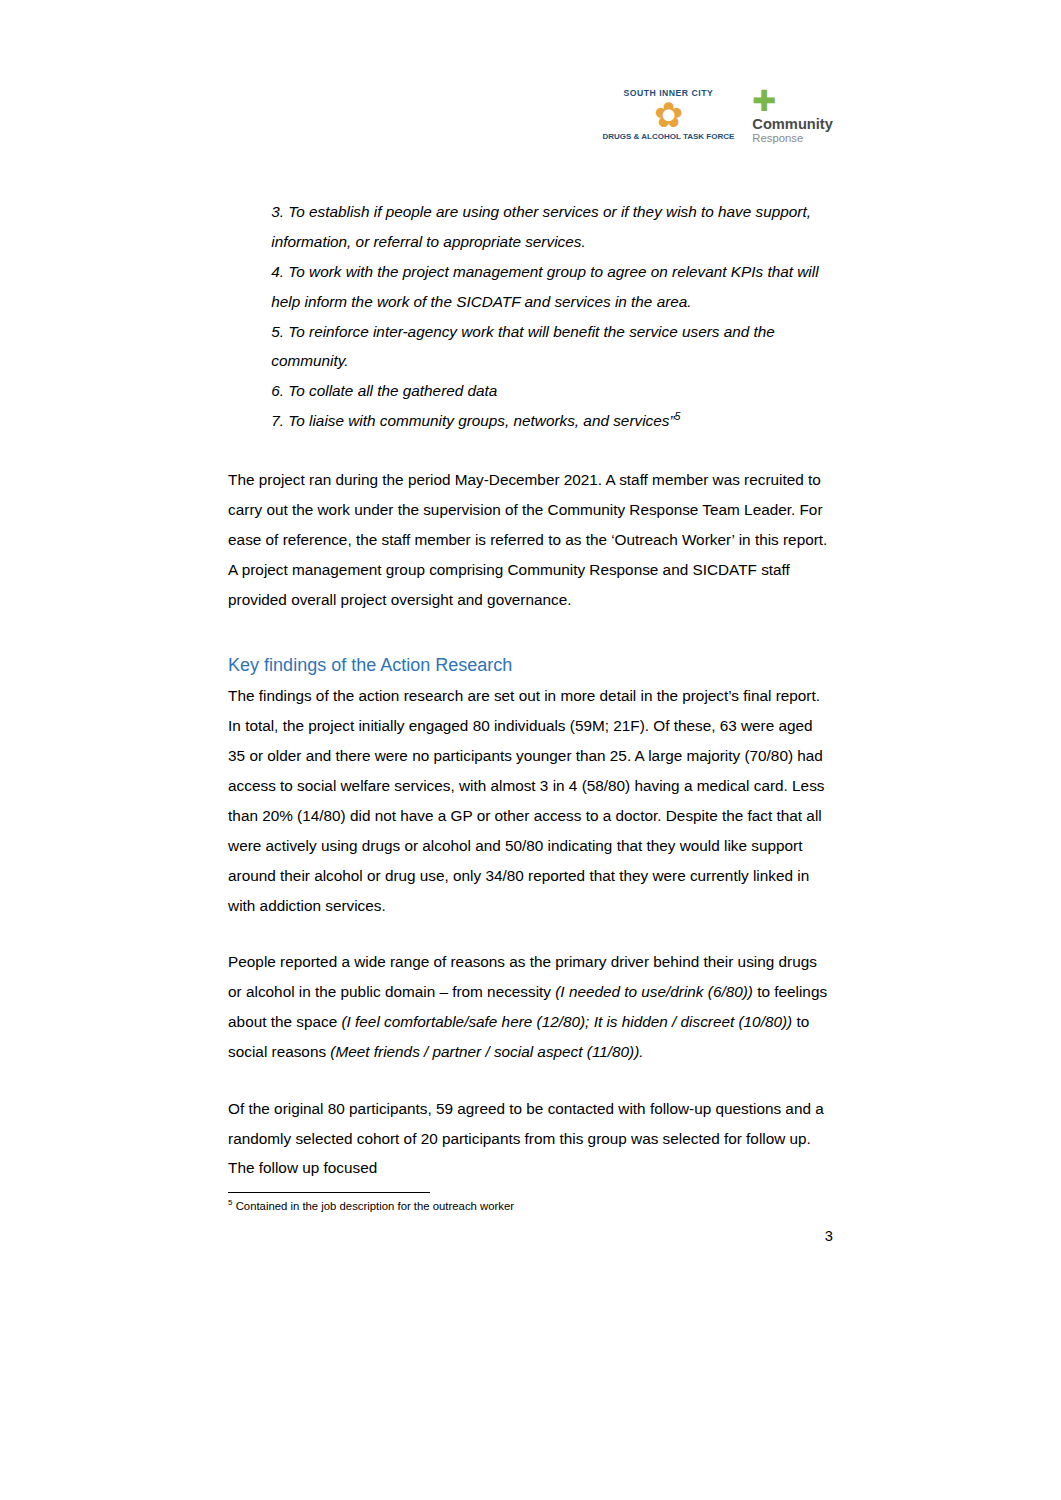SOUTH INNER CITY
✿
DRUGS & ALCOHOL TASK FORCE
✚
Community
Response
3. To establish if people are using other services or if they wish to have support, information, or referral to appropriate services.
4. To work with the project management group to agree on relevant KPIs that will help inform the work of the SICDATF and services in the area.
5. To reinforce inter-agency work that will benefit the service users and the community.
6. To collate all the gathered data
7. To liaise with community groups, networks, and services”5
The project ran during the period May-December 2021. A staff member was recruited to carry out the work under the supervision of the Community Response Team Leader. For ease of reference, the staff member is referred to as the ‘Outreach Worker’ in this report. A project management group comprising Community Response and SICDATF staff provided overall project oversight and governance.
Key findings of the Action Research
The findings of the action research are set out in more detail in the project’s final report. In total, the project initially engaged 80 individuals (59M; 21F). Of these, 63 were aged 35 or older and there were no participants younger than 25. A large majority (70/80) had access to social welfare services, with almost 3 in 4 (58/80) having a medical card. Less than 20% (14/80) did not have a GP or other access to a doctor. Despite the fact that all were actively using drugs or alcohol and 50/80 indicating that they would like support around their alcohol or drug use, only 34/80 reported that they were currently linked in with addiction services.
People reported a wide range of reasons as the primary driver behind their using drugs or alcohol in the public domain – from necessity (I needed to use/drink (6/80)) to feelings about the space (I feel comfortable/safe here (12/80); It is hidden / discreet (10/80)) to social reasons (Meet friends / partner / social aspect (11/80)).
Of the original 80 participants, 59 agreed to be contacted with follow-up questions and a randomly selected cohort of 20 participants from this group was selected for follow up. The follow up focused
5 Contained in the job description for the outreach worker
3